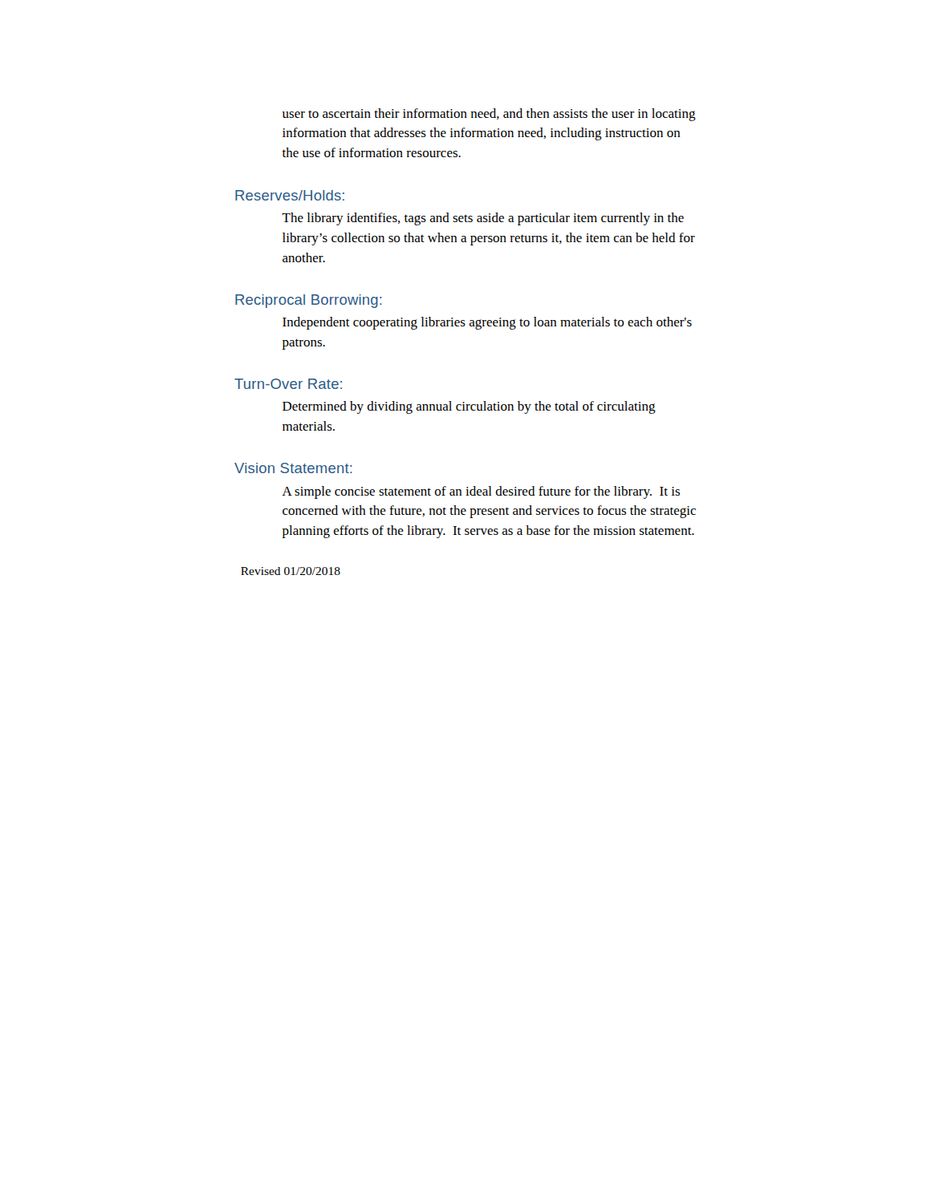user to ascertain their information need, and then assists the user in locating information that addresses the information need, including instruction on the use of information resources.
Reserves/Holds:
The library identifies, tags and sets aside a particular item currently in the library’s collection so that when a person returns it, the item can be held for another.
Reciprocal Borrowing:
Independent cooperating libraries agreeing to loan materials to each other's patrons.
Turn-Over Rate:
Determined by dividing annual circulation by the total of circulating materials.
Vision Statement:
A simple concise statement of an ideal desired future for the library. It is concerned with the future, not the present and services to focus the strategic planning efforts of the library. It serves as a base for the mission statement.
Revised 01/20/2018